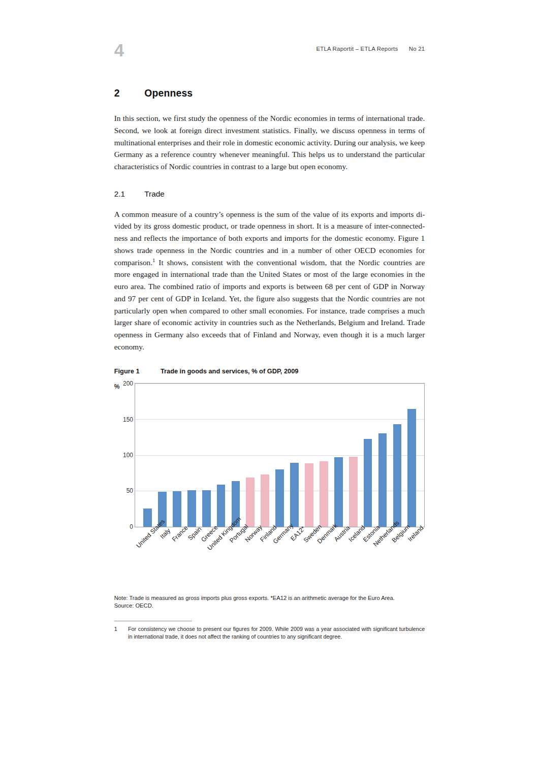4
ETLA Raportit – ETLA Reports No 21
2 Openness
In this section, we first study the openness of the Nordic economies in terms of international trade. Second, we look at foreign direct investment statistics. Finally, we discuss openness in terms of multinational enterprises and their role in domestic economic activity. During our analysis, we keep Germany as a reference country whenever meaningful. This helps us to understand the particular characteristics of Nordic countries in contrast to a large but open economy.
2.1 Trade
A common measure of a country’s openness is the sum of the value of its exports and imports divided by its gross domestic product, or trade openness in short. It is a measure of inter-connectedness and reflects the importance of both exports and imports for the domestic economy. Figure 1 shows trade openness in the Nordic countries and in a number of other OECD economies for comparison.1 It shows, consistent with the conventional wisdom, that the Nordic countries are more engaged in international trade than the United States or most of the large economies in the euro area. The combined ratio of imports and exports is between 68 per cent of GDP in Norway and 97 per cent of GDP in Iceland. Yet, the figure also suggests that the Nordic countries are not particularly open when compared to other small economies. For instance, trade comprises a much larger share of economic activity in countries such as the Netherlands, Belgium and Ireland. Trade openness in Germany also exceeds that of Finland and Norway, even though it is a much larger economy.
Figure 1 Trade in goods and services, % of GDP, 2009
%
200 150 100 50 0
United States
Italy
France
Spain
Greece
United Kingdom
Portugal
Norway
Finland
Germany
EA12*
Sweden
Denmark
Austria
Iceland
Estonia
Netherlands
Belgium
Ireland
Note: Trade is measured as gross imports plus gross exports. *EA12 is an arithmetic average for the Euro Area. Source: OECD.
1
For consistency we choose to present our figures for 2009. While 2009 was a year associated with significant turbulence in international trade, it does not affect the ranking of countries to any significant degree.